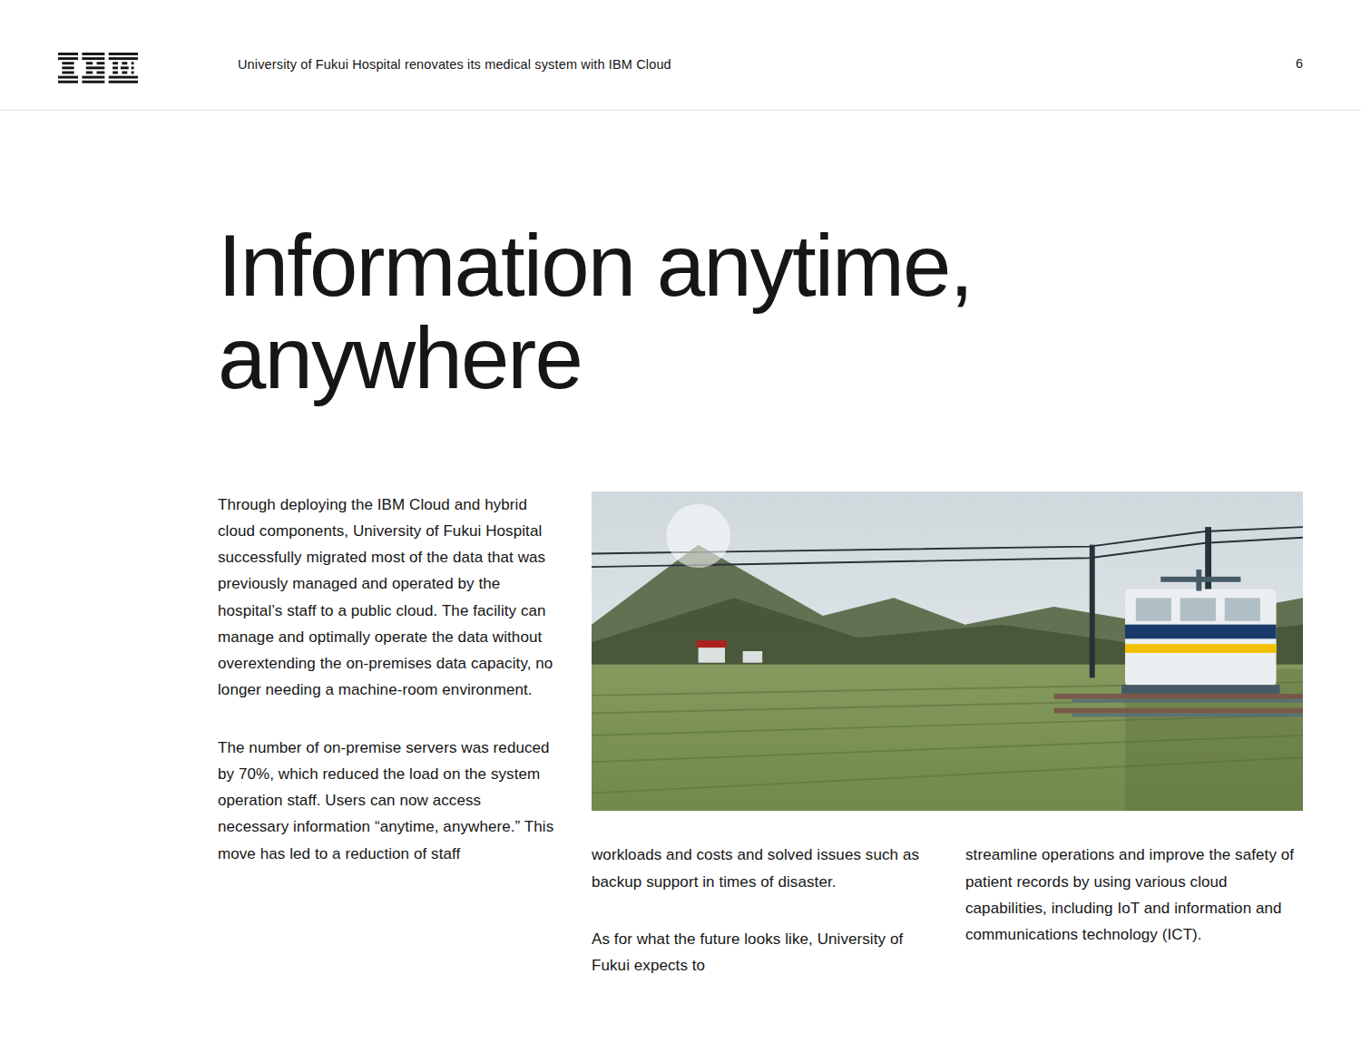University of Fukui Hospital renovates its medical system with IBM Cloud
6
Information anytime,
anywhere
Through deploying the IBM Cloud and hybrid cloud components, University of Fukui Hospital successfully migrated most of the data that was previously managed and operated by the hospital’s staff to a public cloud. The facility can manage and optimally operate the data without overextending the on-premises data capacity, no longer needing a machine-room environment.
The number of on-premise servers was reduced by 70%, which reduced the load on the system operation staff. Users can now access necessary information “anytime, anywhere.” This move has led to a reduction of staff
workloads and costs and solved issues such as backup support in times of disaster.
As for what the future looks like, University of Fukui expects to
streamline operations and improve the safety of patient records by using various cloud capabilities, including IoT and information and communications technology (ICT).